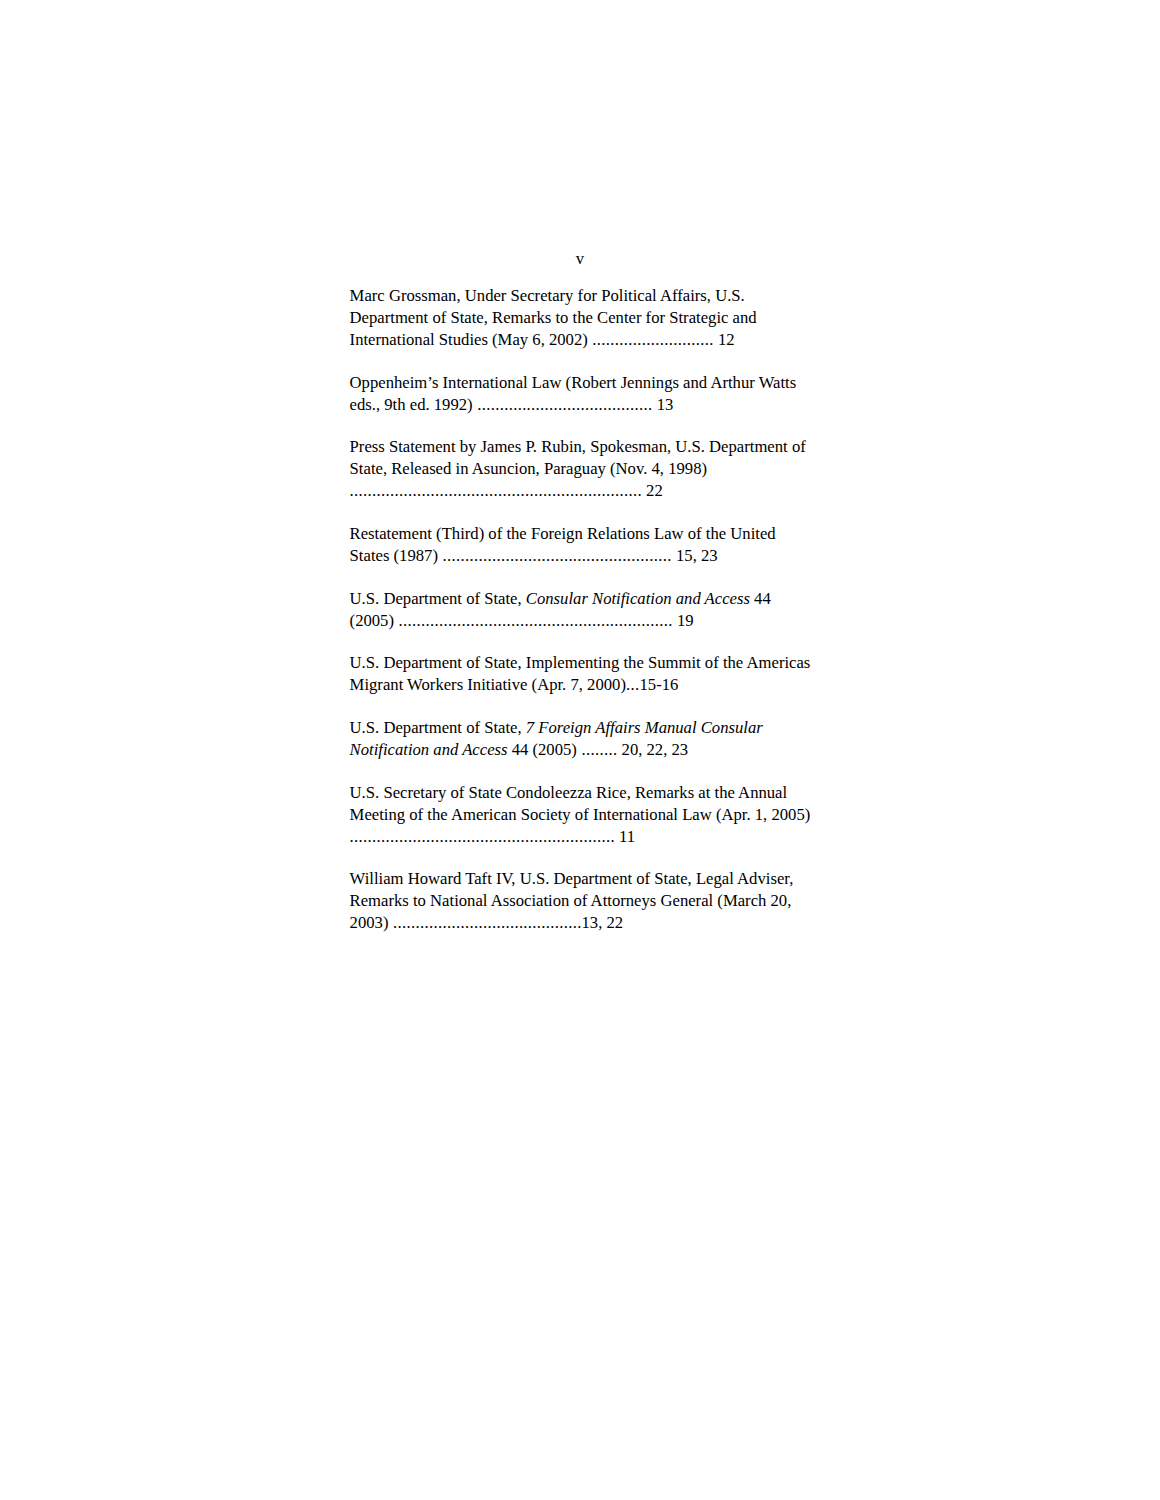v
Marc Grossman, Under Secretary for Political Affairs, U.S. Department of State, Remarks to the Center for Strategic and International Studies (May 6, 2002) ........................... 12
Oppenheim’s International Law (Robert Jennings and Arthur Watts eds., 9th ed. 1992) ....................................... 13
Press Statement by James P. Rubin, Spokesman, U.S. Department of State, Released in Asuncion, Paraguay (Nov. 4, 1998) ................................................................. 22
Restatement (Third) of the Foreign Relations Law of the United States (1987) ................................................... 15, 23
U.S. Department of State, Consular Notification and Access 44 (2005) ............................................................. 19
U.S. Department of State, Implementing the Summit of the Americas Migrant Workers Initiative (Apr. 7, 2000)... 15-16
U.S. Department of State, 7 Foreign Affairs Manual Consular Notification and Access 44 (2005) ........ 20, 22, 23
U.S. Secretary of State Condoleezza Rice, Remarks at the Annual Meeting of the American Society of International Law (Apr. 1, 2005) ........................................................... 11
William Howard Taft IV, U.S. Department of State, Legal Adviser, Remarks to National Association of Attorneys General (March 20, 2003) ..........................................13, 22